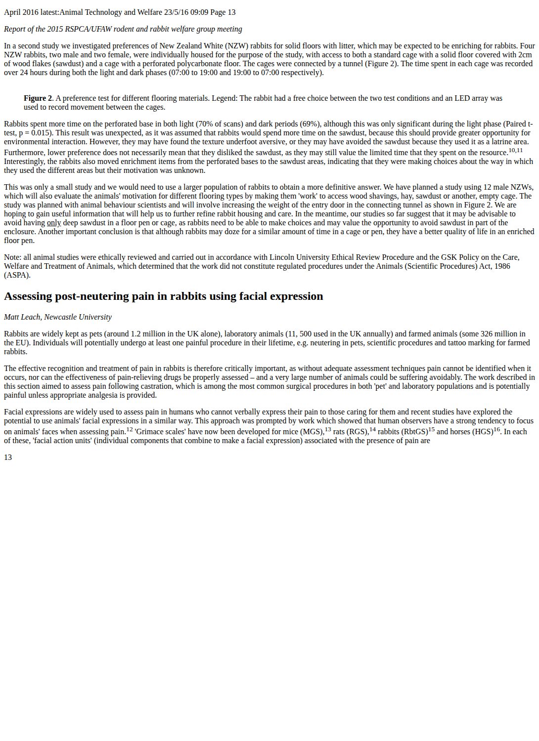April 2016 latest:Animal Technology and Welfare 23/5/16 09:09 Page 13
Report of the 2015 RSPCA/UFAW rodent and rabbit welfare group meeting
In a second study we investigated preferences of New Zealand White (NZW) rabbits for solid floors with litter, which may be expected to be enriching for rabbits. Four NZW rabbits, two male and two female, were individually housed for the purpose of the study, with access to both a standard cage with a solid floor covered with 2cm of wood flakes (sawdust) and a cage with a perforated polycarbonate floor. The cages were connected by a tunnel (Figure 2). The time spent in each cage was recorded over 24 hours during both the light and dark phases (07:00 to 19:00 and 19:00 to 07:00 respectively).
Figure 2. A preference test for different flooring materials. Legend: The rabbit had a free choice between the two test conditions and an LED array was used to record movement between the cages.
Rabbits spent more time on the perforated base in both light (70% of scans) and dark periods (69%), although this was only significant during the light phase (Paired t-test, p = 0.015). This result was unexpected, as it was assumed that rabbits would spend more time on the sawdust, because this should provide greater opportunity for environmental interaction. However, they may have found the texture underfoot aversive, or they may have avoided the sawdust because they used it as a latrine area. Furthermore, lower preference does not necessarily mean that they disliked the sawdust, as they may still value the limited time that they spent on the resource.10,11 Interestingly, the rabbits also moved enrichment items from the perforated bases to the sawdust areas, indicating that they were making choices about the way in which they used the different areas but their motivation was unknown.
This was only a small study and we would need to use a larger population of rabbits to obtain a more definitive answer. We have planned a study using 12 male NZWs, which will also evaluate the animals' motivation for different flooring types by making them 'work' to access wood shavings, hay, sawdust or another, empty cage. The study was planned with animal behaviour scientists and will involve increasing the weight of the entry door in the connecting tunnel as shown in Figure 2. We are hoping to gain useful information that will help us to further refine rabbit housing and care. In the meantime, our studies so far suggest that it may be advisable to avoid having only deep sawdust in a floor pen or cage, as rabbits need to be able to make choices and may value the opportunity to avoid sawdust in part of the enclosure. Another important conclusion is that although rabbits may doze for a similar amount of time in a cage or pen, they have a better quality of life in an enriched floor pen.
Note: all animal studies were ethically reviewed and carried out in accordance with Lincoln University Ethical Review Procedure and the GSK Policy on the Care, Welfare and Treatment of Animals, which determined that the work did not constitute regulated procedures under the Animals (Scientific Procedures) Act, 1986 (ASPA).
Assessing post-neutering pain in rabbits using facial expression
Matt Leach, Newcastle University
Rabbits are widely kept as pets (around 1.2 million in the UK alone), laboratory animals (11, 500 used in the UK annually) and farmed animals (some 326 million in the EU). Individuals will potentially undergo at least one painful procedure in their lifetime, e.g. neutering in pets, scientific procedures and tattoo marking for farmed rabbits.
The effective recognition and treatment of pain in rabbits is therefore critically important, as without adequate assessment techniques pain cannot be identified when it occurs, nor can the effectiveness of pain-relieving drugs be properly assessed – and a very large number of animals could be suffering avoidably. The work described in this section aimed to assess pain following castration, which is among the most common surgical procedures in both 'pet' and laboratory populations and is potentially painful unless appropriate analgesia is provided.
Facial expressions are widely used to assess pain in humans who cannot verbally express their pain to those caring for them and recent studies have explored the potential to use animals' facial expressions in a similar way. This approach was prompted by work which showed that human observers have a strong tendency to focus on animals' faces when assessing pain.12 'Grimace scales' have now been developed for mice (MGS),13 rats (RGS),14 rabbits (RbtGS)15 and horses (HGS)16. In each of these, 'facial action units' (individual components that combine to make a facial expression) associated with the presence of pain are
13